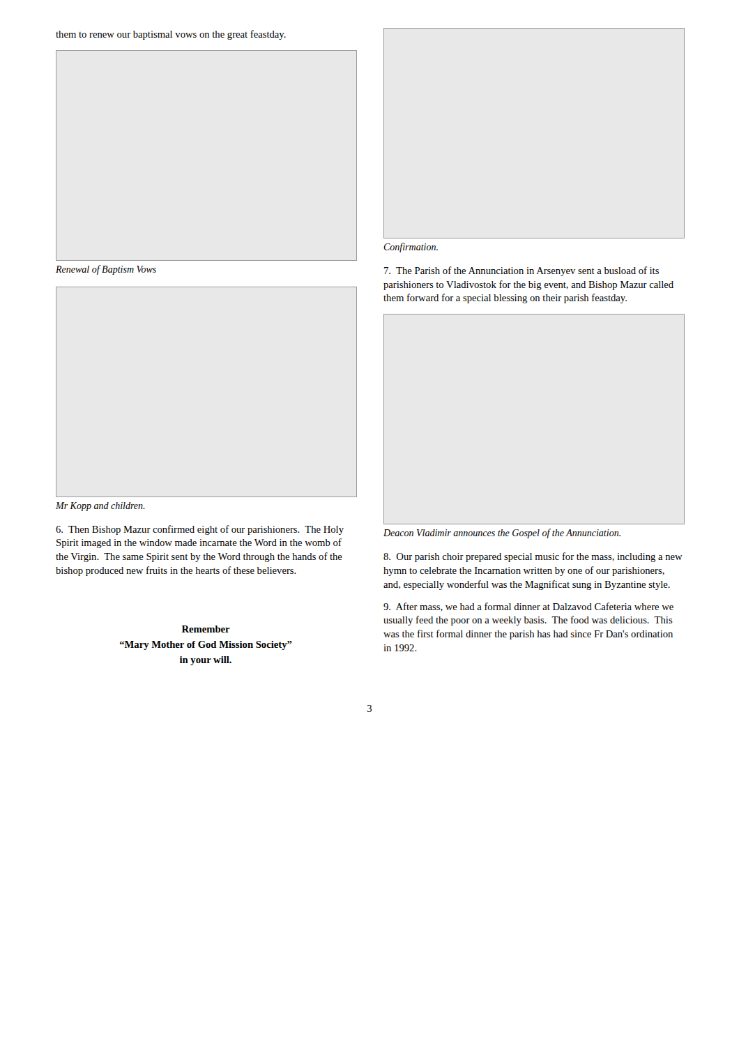them to renew our baptismal vows on the great feastday.
Renewal of Baptism Vows
Mr Kopp and children.
6. Then Bishop Mazur confirmed eight of our parishioners. The Holy Spirit imaged in the window made incarnate the Word in the womb of the Virgin. The same Spirit sent by the Word through the hands of the bishop produced new fruits in the hearts of these believers.
Remember “Mary Mother of God Mission Society” in your will.
Confirmation.
7. The Parish of the Annunciation in Arsenyev sent a busload of its parishioners to Vladivostok for the big event, and Bishop Mazur called them forward for a special blessing on their parish feastday.
Deacon Vladimir announces the Gospel of the Annunciation.
8. Our parish choir prepared special music for the mass, including a new hymn to celebrate the Incarnation written by one of our parishioners, and, especially wonderful was the Magnificat sung in Byzantine style.
9. After mass, we had a formal dinner at Dalzavod Cafeteria where we usually feed the poor on a weekly basis. The food was delicious. This was the first formal dinner the parish has had since Fr Dan's ordination in 1992.
3